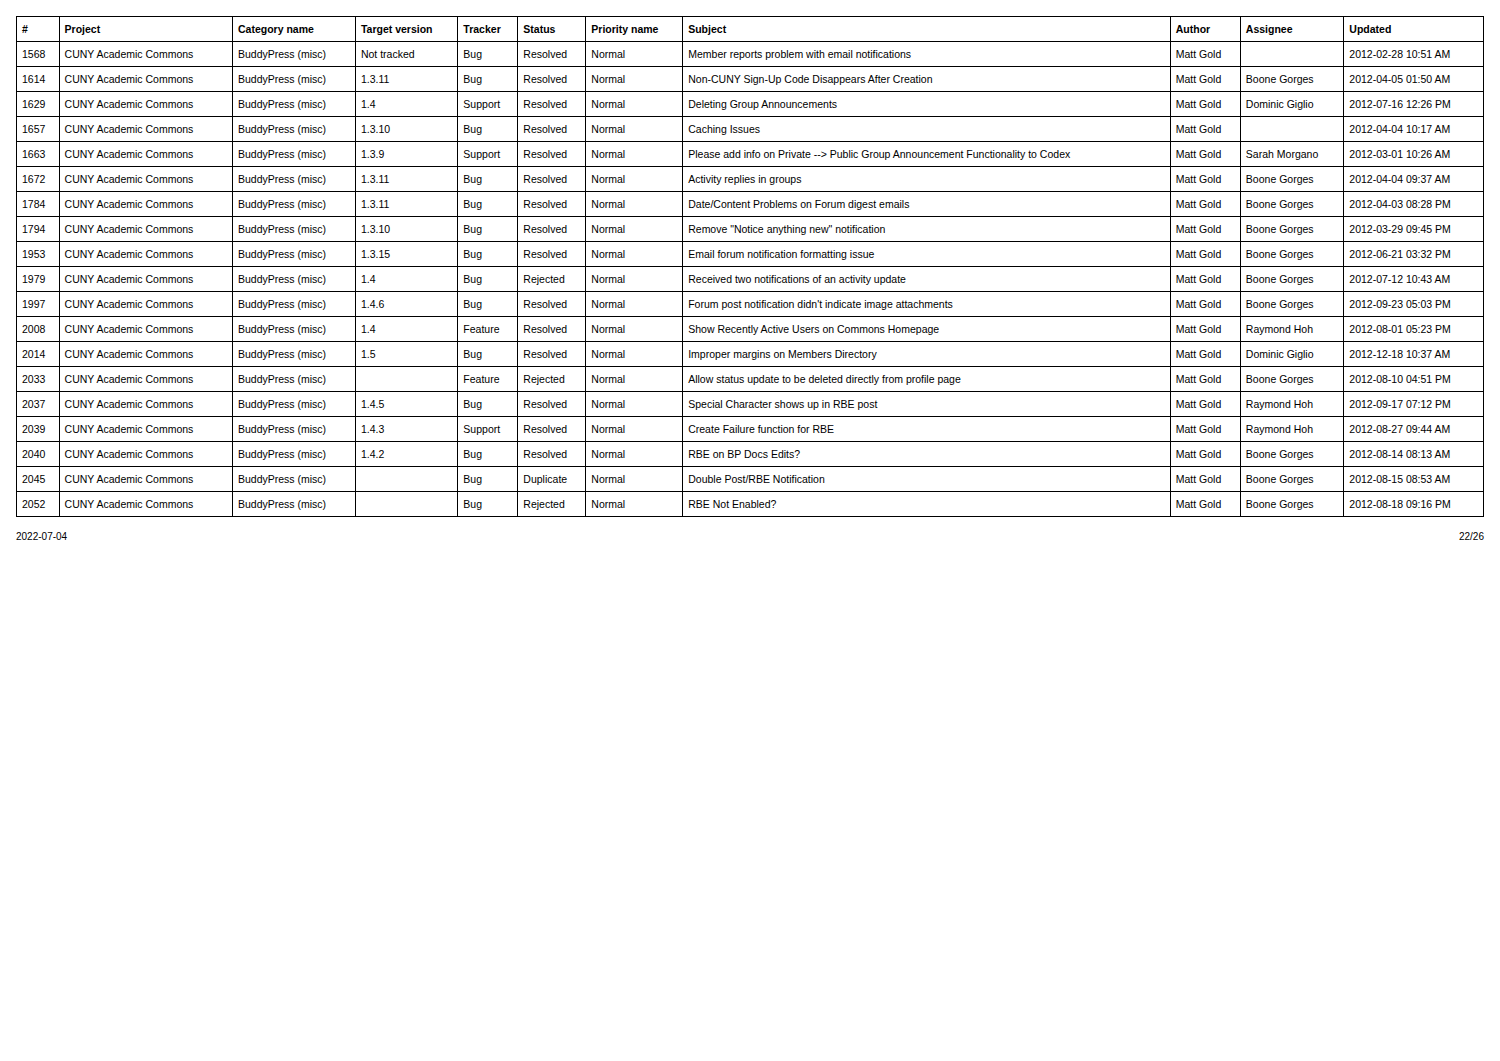| # | Project | Category name | Target version | Tracker | Status | Priority name | Subject | Author | Assignee | Updated |
| --- | --- | --- | --- | --- | --- | --- | --- | --- | --- | --- |
| 1568 | CUNY Academic Commons | BuddyPress (misc) | Not tracked | Bug | Resolved | Normal | Member reports problem with email notifications | Matt Gold | | 2012-02-28 10:51 AM |
| 1614 | CUNY Academic Commons | BuddyPress (misc) | 1.3.11 | Bug | Resolved | Normal | Non-CUNY Sign-Up Code Disappears After Creation | Matt Gold | Boone Gorges | 2012-04-05 01:50 AM |
| 1629 | CUNY Academic Commons | BuddyPress (misc) | 1.4 | Support | Resolved | Normal | Deleting Group Announcements | Matt Gold | Dominic Giglio | 2012-07-16 12:26 PM |
| 1657 | CUNY Academic Commons | BuddyPress (misc) | 1.3.10 | Bug | Resolved | Normal | Caching Issues | Matt Gold | | 2012-04-04 10:17 AM |
| 1663 | CUNY Academic Commons | BuddyPress (misc) | 1.3.9 | Support | Resolved | Normal | Please add info on Private --> Public Group Announcement Functionality to Codex | Matt Gold | Sarah Morgano | 2012-03-01 10:26 AM |
| 1672 | CUNY Academic Commons | BuddyPress (misc) | 1.3.11 | Bug | Resolved | Normal | Activity replies in groups | Matt Gold | Boone Gorges | 2012-04-04 09:37 AM |
| 1784 | CUNY Academic Commons | BuddyPress (misc) | 1.3.11 | Bug | Resolved | Normal | Date/Content Problems on Forum digest emails | Matt Gold | Boone Gorges | 2012-04-03 08:28 PM |
| 1794 | CUNY Academic Commons | BuddyPress (misc) | 1.3.10 | Bug | Resolved | Normal | Remove "Notice anything new" notification | Matt Gold | Boone Gorges | 2012-03-29 09:45 PM |
| 1953 | CUNY Academic Commons | BuddyPress (misc) | 1.3.15 | Bug | Resolved | Normal | Email forum notification formatting issue | Matt Gold | Boone Gorges | 2012-06-21 03:32 PM |
| 1979 | CUNY Academic Commons | BuddyPress (misc) | 1.4 | Bug | Rejected | Normal | Received two notifications of an activity update | Matt Gold | Boone Gorges | 2012-07-12 10:43 AM |
| 1997 | CUNY Academic Commons | BuddyPress (misc) | 1.4.6 | Bug | Resolved | Normal | Forum post notification didn't indicate image attachments | Matt Gold | Boone Gorges | 2012-09-23 05:03 PM |
| 2008 | CUNY Academic Commons | BuddyPress (misc) | 1.4 | Feature | Resolved | Normal | Show Recently Active Users on Commons Homepage | Matt Gold | Raymond Hoh | 2012-08-01 05:23 PM |
| 2014 | CUNY Academic Commons | BuddyPress (misc) | 1.5 | Bug | Resolved | Normal | Improper margins on Members Directory | Matt Gold | Dominic Giglio | 2012-12-18 10:37 AM |
| 2033 | CUNY Academic Commons | BuddyPress (misc) | | Feature | Rejected | Normal | Allow status update to be deleted directly from profile page | Matt Gold | Boone Gorges | 2012-08-10 04:51 PM |
| 2037 | CUNY Academic Commons | BuddyPress (misc) | 1.4.5 | Bug | Resolved | Normal | Special Character shows up in RBE post | Matt Gold | Raymond Hoh | 2012-09-17 07:12 PM |
| 2039 | CUNY Academic Commons | BuddyPress (misc) | 1.4.3 | Support | Resolved | Normal | Create Failure function for RBE | Matt Gold | Raymond Hoh | 2012-08-27 09:44 AM |
| 2040 | CUNY Academic Commons | BuddyPress (misc) | 1.4.2 | Bug | Resolved | Normal | RBE on BP Docs Edits? | Matt Gold | Boone Gorges | 2012-08-14 08:13 AM |
| 2045 | CUNY Academic Commons | BuddyPress (misc) | | Bug | Duplicate | Normal | Double Post/RBE Notification | Matt Gold | Boone Gorges | 2012-08-15 08:53 AM |
| 2052 | CUNY Academic Commons | BuddyPress (misc) | | Bug | Rejected | Normal | RBE Not Enabled? | Matt Gold | Boone Gorges | 2012-08-18 09:16 PM |
2022-07-04 22/26